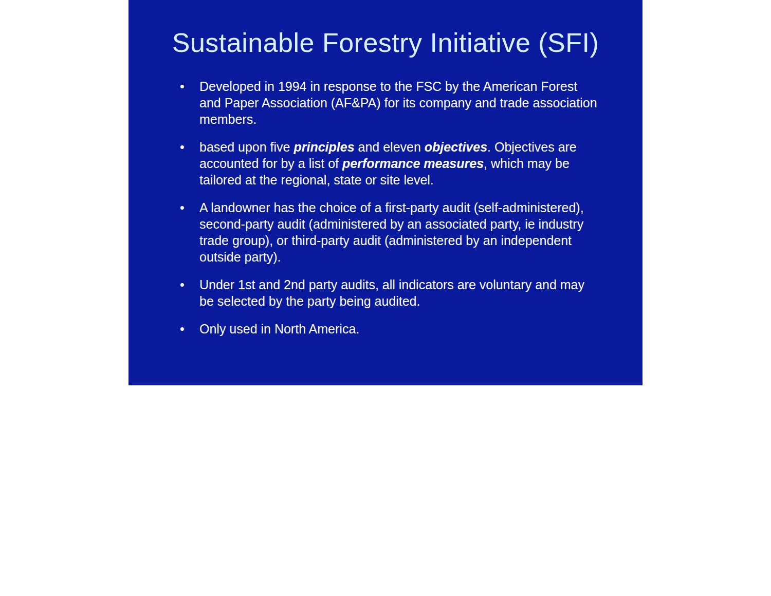Sustainable Forestry Initiative (SFI)
Developed in 1994 in response to the FSC by the American Forest and Paper Association (AF&PA) for its company and trade association members.
based upon five principles and eleven objectives. Objectives are accounted for by a list of performance measures, which may be tailored at the regional, state or site level.
A landowner has the choice of a first-party audit (self-administered), second-party audit (administered by an associated party, ie industry trade group), or third-party audit (administered by an independent outside party).
Under 1st and 2nd party audits, all indicators are voluntary and may be selected by the party being audited.
Only used in North America.